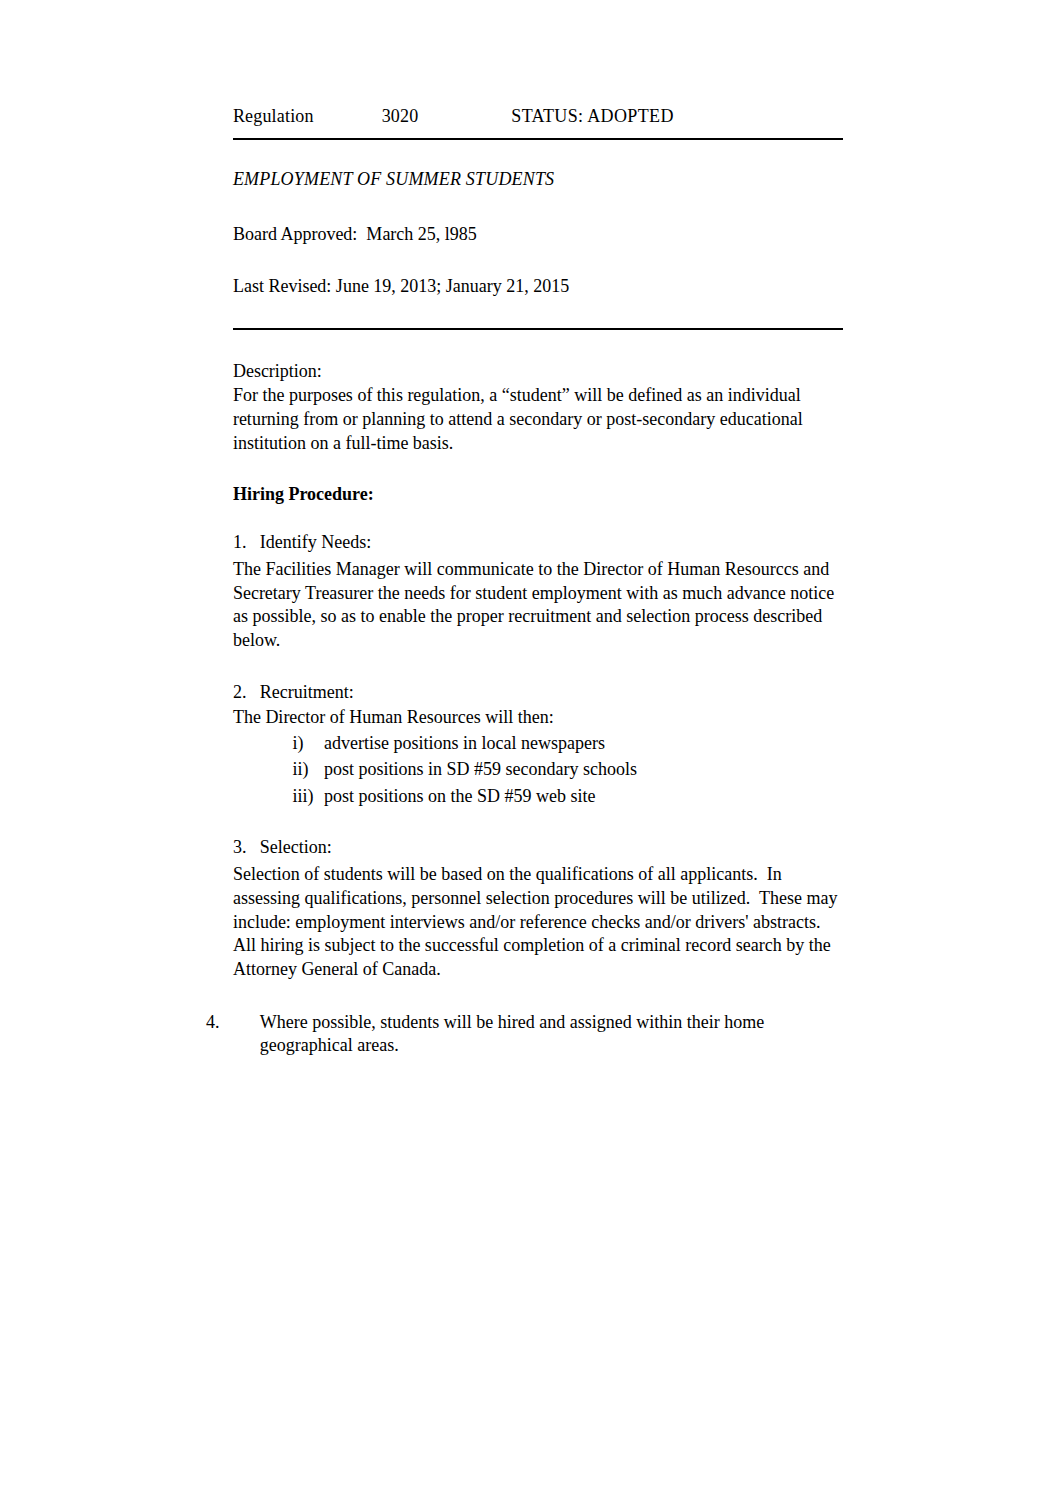Regulation 3020 STATUS: ADOPTED
EMPLOYMENT OF SUMMER STUDENTS
Board Approved: March 25, l985
Last Revised: June 19, 2013; January 21, 2015
Description:
For the purposes of this regulation, a “student” will be defined as an individual returning from or planning to attend a secondary or post-secondary educational institution on a full-time basis.
Hiring Procedure:
1. Identify Needs:
The Facilities Manager will communicate to the Director of Human Resourccs and Secretary Treasurer the needs for student employment with as much advance notice as possible, so as to enable the proper recruitment and selection process described below.
2. Recruitment:
The Director of Human Resources will then:
i) advertise positions in local newspapers
ii) post positions in SD #59 secondary schools
iii) post positions on the SD #59 web site
3. Selection:
Selection of students will be based on the qualifications of all applicants. In assessing qualifications, personnel selection procedures will be utilized. These may include: employment interviews and/or reference checks and/or drivers' abstracts. All hiring is subject to the successful completion of a criminal record search by the Attorney General of Canada.
4. Where possible, students will be hired and assigned within their home geographical areas.